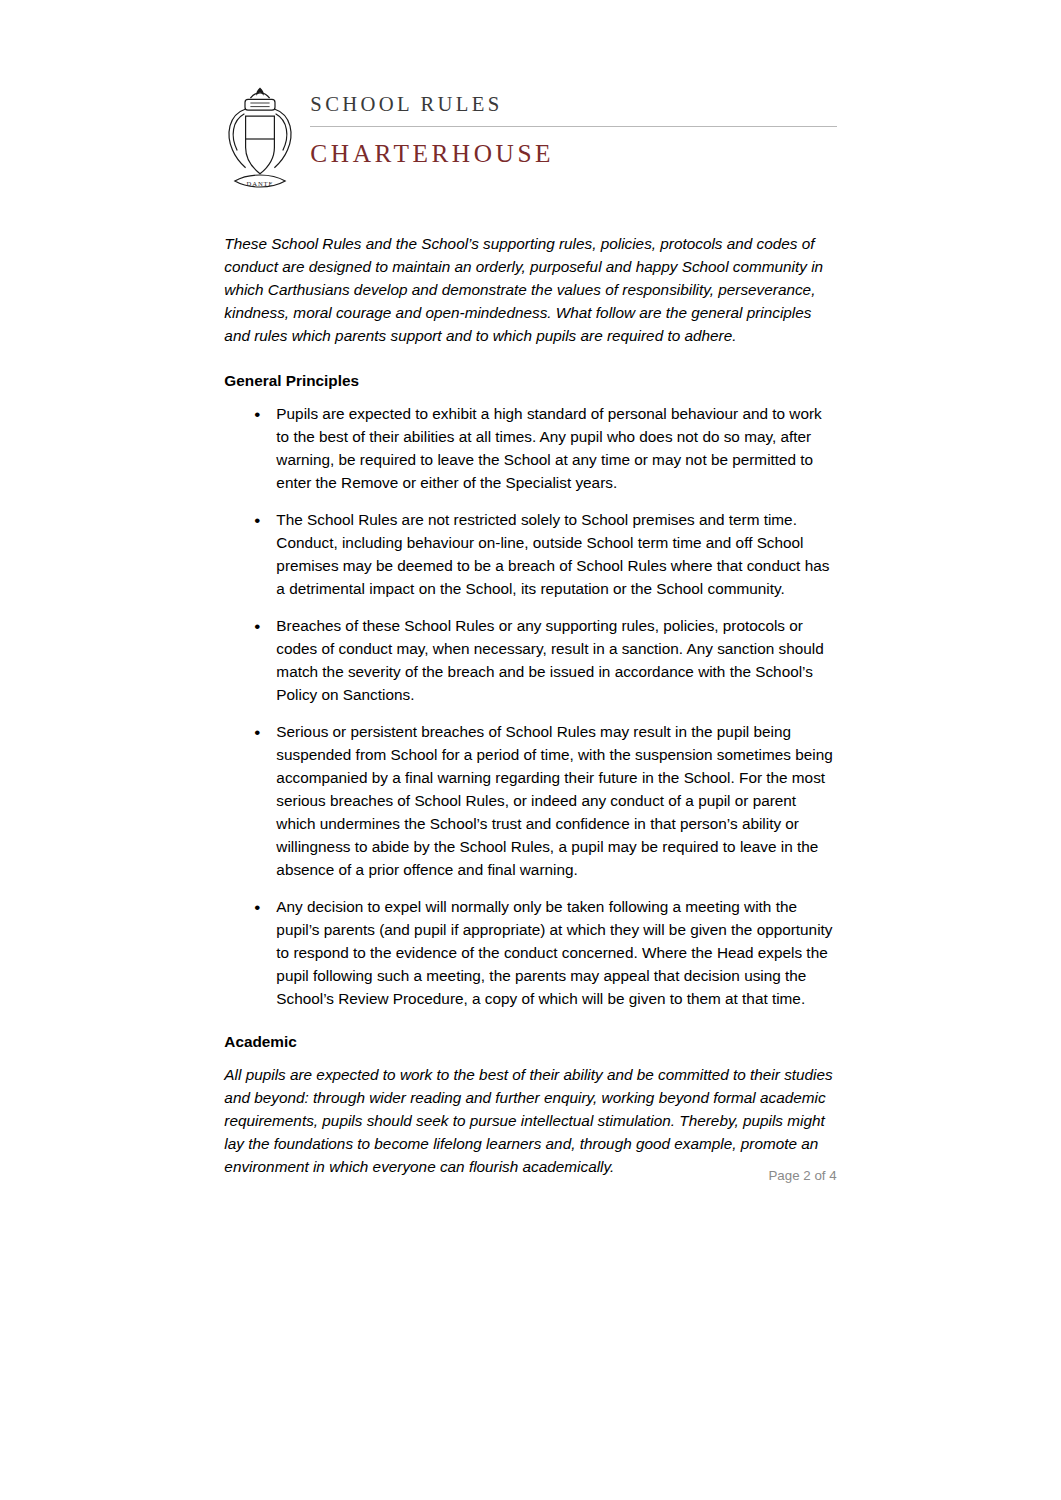DANTE
SCHOOL RULES
CHARTERHOUSE
These School Rules and the School’s supporting rules, policies, protocols and codes of conduct are designed to maintain an orderly, purposeful and happy School community in which Carthusians develop and demonstrate the values of responsibility, perseverance, kindness, moral courage and open-mindedness. What follow are the general principles and rules which parents support and to which pupils are required to adhere.
General Principles
Pupils are expected to exhibit a high standard of personal behaviour and to work to the best of their abilities at all times. Any pupil who does not do so may, after warning, be required to leave the School at any time or may not be permitted to enter the Remove or either of the Specialist years.
The School Rules are not restricted solely to School premises and term time. Conduct, including behaviour on-line, outside School term time and off School premises may be deemed to be a breach of School Rules where that conduct has a detrimental impact on the School, its reputation or the School community.
Breaches of these School Rules or any supporting rules, policies, protocols or codes of conduct may, when necessary, result in a sanction. Any sanction should match the severity of the breach and be issued in accordance with the School’s Policy on Sanctions.
Serious or persistent breaches of School Rules may result in the pupil being suspended from School for a period of time, with the suspension sometimes being accompanied by a final warning regarding their future in the School. For the most serious breaches of School Rules, or indeed any conduct of a pupil or parent which undermines the School’s trust and confidence in that person’s ability or willingness to abide by the School Rules, a pupil may be required to leave in the absence of a prior offence and final warning.
Any decision to expel will normally only be taken following a meeting with the pupil’s parents (and pupil if appropriate) at which they will be given the opportunity to respond to the evidence of the conduct concerned. Where the Head expels the pupil following such a meeting, the parents may appeal that decision using the School’s Review Procedure, a copy of which will be given to them at that time.
Academic
All pupils are expected to work to the best of their ability and be committed to their studies and beyond: through wider reading and further enquiry, working beyond formal academic requirements, pupils should seek to pursue intellectual stimulation. Thereby, pupils might lay the foundations to become lifelong learners and, through good example, promote an environment in which everyone can flourish academically.
Page 2 of 4